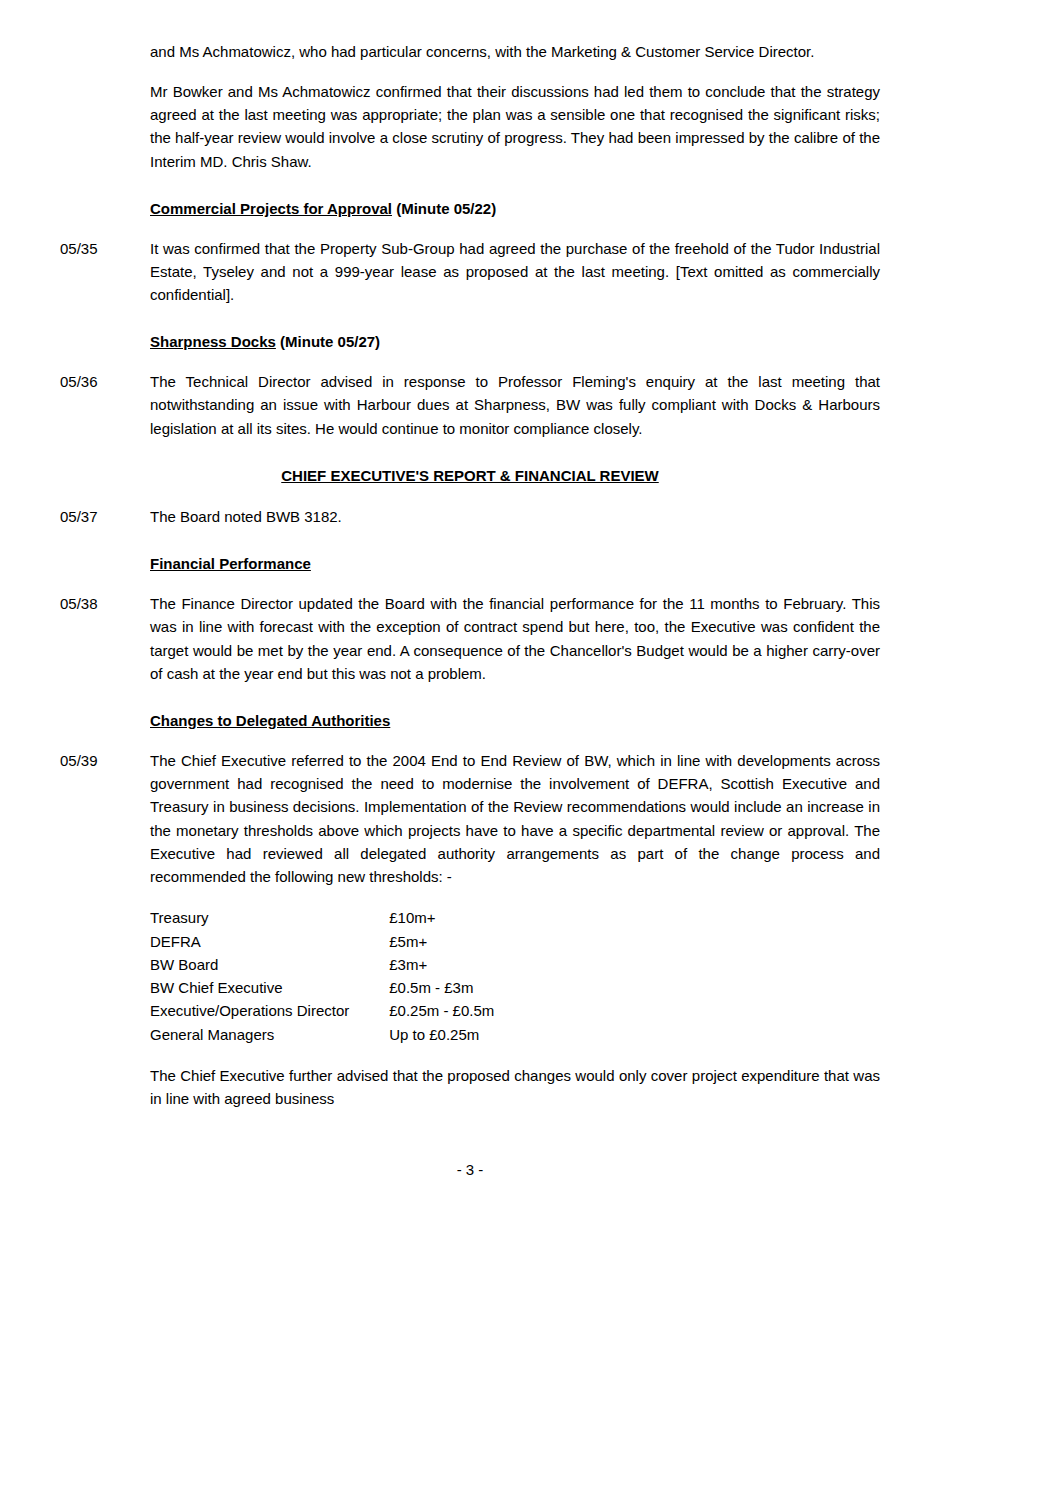and Ms Achmatowicz, who had particular concerns, with the Marketing & Customer Service Director.
Mr Bowker and Ms Achmatowicz confirmed that their discussions had led them to conclude that the strategy agreed at the last meeting was appropriate; the plan was a sensible one that recognised the significant risks; the half-year review would involve a close scrutiny of progress. They had been impressed by the calibre of the Interim MD. Chris Shaw.
Commercial Projects for Approval (Minute 05/22)
05/35
It was confirmed that the Property Sub-Group had agreed the purchase of the freehold of the Tudor Industrial Estate, Tyseley and not a 999-year lease as proposed at the last meeting. [Text omitted as commercially confidential].
Sharpness Docks (Minute 05/27)
05/36
The Technical Director advised in response to Professor Fleming's enquiry at the last meeting that notwithstanding an issue with Harbour dues at Sharpness, BW was fully compliant with Docks & Harbours legislation at all its sites. He would continue to monitor compliance closely.
CHIEF EXECUTIVE'S REPORT & FINANCIAL REVIEW
05/37
The Board noted BWB 3182.
Financial Performance
05/38
The Finance Director updated the Board with the financial performance for the 11 months to February. This was in line with forecast with the exception of contract spend but here, too, the Executive was confident the target would be met by the year end. A consequence of the Chancellor's Budget would be a higher carry-over of cash at the year end but this was not a problem.
Changes to Delegated Authorities
05/39
The Chief Executive referred to the 2004 End to End Review of BW, which in line with developments across government had recognised the need to modernise the involvement of DEFRA, Scottish Executive and Treasury in business decisions. Implementation of the Review recommendations would include an increase in the monetary thresholds above which projects have to have a specific departmental review or approval. The Executive had reviewed all delegated authority arrangements as part of the change process and recommended the following new thresholds: -
| Treasury | £10m+ |
| DEFRA | £5m+ |
| BW Board | £3m+ |
| BW Chief Executive | £0.5m - £3m |
| Executive/Operations Director | £0.25m - £0.5m |
| General Managers | Up to £0.25m |
The Chief Executive further advised that the proposed changes would only cover project expenditure that was in line with agreed business
- 3 -